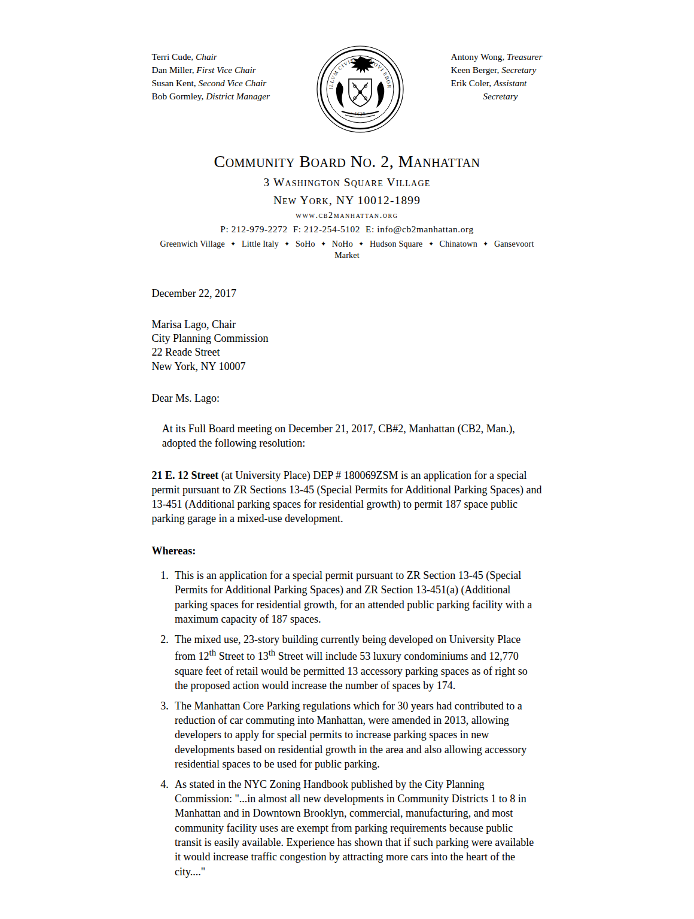Terri Cude, Chair
Dan Miller, First Vice Chair
Susan Kent, Second Vice Chair
Bob Gormley, District Manager
SIGILLVM CIVITATIS NOVI EBORACI · 1625 ·
Antony Wong, Treasurer
Keen Berger, Secretary
Erik Coler, Assistant
Secretary
Community Board No. 2, Manhattan
3 Washington Square Village
New York, NY 10012-1899
www.cb2manhattan.org
P: 212-979-2272 F: 212-254-5102 E: info@cb2manhattan.org
Greenwich Village ✦ Little Italy ✦ SoHo ✦ NoHo ✦ Hudson Square ✦ Chinatown ✦ Gansevoort Market
December 22, 2017
Marisa Lago, Chair
City Planning Commission
22 Reade Street
New York, NY 10007
Dear Ms. Lago:
At its Full Board meeting on December 21, 2017, CB#2, Manhattan (CB2, Man.), adopted the following resolution:
21 E. 12 Street (at University Place) DEP # 180069ZSM is an application for a special permit pursuant to ZR Sections 13-45 (Special Permits for Additional Parking Spaces) and 13-451 (Additional parking spaces for residential growth) to permit 187 space public parking garage in a mixed-use development.
Whereas:
This is an application for a special permit pursuant to ZR Section 13-45 (Special Permits for Additional Parking Spaces) and ZR Section 13-451(a) (Additional parking spaces for residential growth, for an attended public parking facility with a maximum capacity of 187 spaces.
The mixed use, 23-story building currently being developed on University Place from 12th Street to 13th Street will include 53 luxury condominiums and 12,770 square feet of retail would be permitted 13 accessory parking spaces as of right so the proposed action would increase the number of spaces by 174.
The Manhattan Core Parking regulations which for 30 years had contributed to a reduction of car commuting into Manhattan, were amended in 2013, allowing developers to apply for special permits to increase parking spaces in new developments based on residential growth in the area and also allowing accessory residential spaces to be used for public parking.
As stated in the NYC Zoning Handbook published by the City Planning Commission: "...in almost all new developments in Community Districts 1 to 8 in Manhattan and in Downtown Brooklyn, commercial, manufacturing, and most community facility uses are exempt from parking requirements because public transit is easily available. Experience has shown that if such parking were available it would increase traffic congestion by attracting more cars into the heart of the city...."